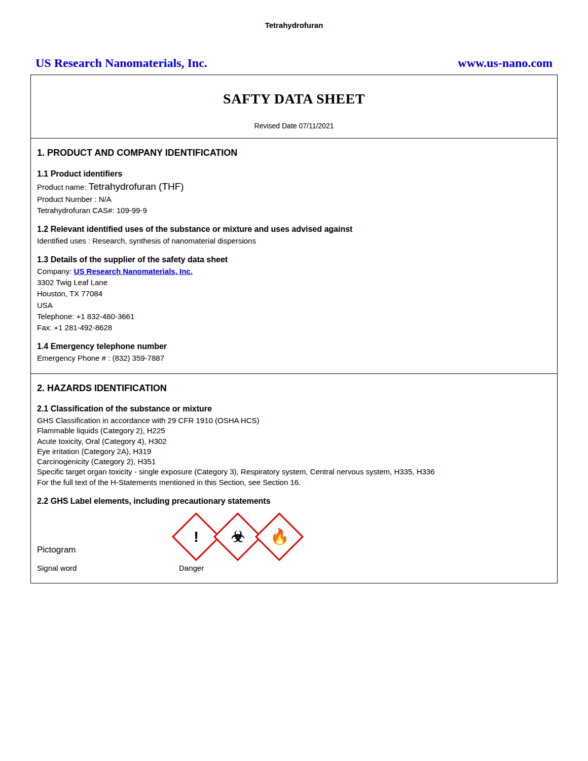Tetrahydrofuran
US Research Nanomaterials, Inc.
www.us-nano.com
SAFTY DATA SHEET
Revised Date 07/11/2021
1. PRODUCT AND COMPANY IDENTIFICATION
1.1 Product identifiers
Product name: Tetrahydrofuran (THF)
Product Number : N/A
Tetrahydrofuran CAS#: 109-99-9
1.2 Relevant identified uses of the substance or mixture and uses advised against
Identified uses : Research, synthesis of nanomaterial dispersions
1.3 Details of the supplier of the safety data sheet
Company: US Research Nanomaterials, Inc.
3302 Twig Leaf Lane
Houston, TX 77084
USA
Telephone: +1 832-460-3661
Fax: +1 281-492-8628
1.4 Emergency telephone number
Emergency Phone # : (832) 359-7887
2. HAZARDS IDENTIFICATION
2.1 Classification of the substance or mixture
GHS Classification in accordance with 29 CFR 1910 (OSHA HCS)
Flammable liquids (Category 2), H225
Acute toxicity, Oral (Category 4), H302
Eye irritation (Category 2A), H319
Carcinogenicity (Category 2), H351
Specific target organ toxicity - single exposure (Category 3), Respiratory system, Central nervous system, H335, H336
For the full text of the H-Statements mentioned in this Section, see Section 16.
2.2 GHS Label elements, including precautionary statements
Pictogram
!
☣
🔥
Signal word
Danger